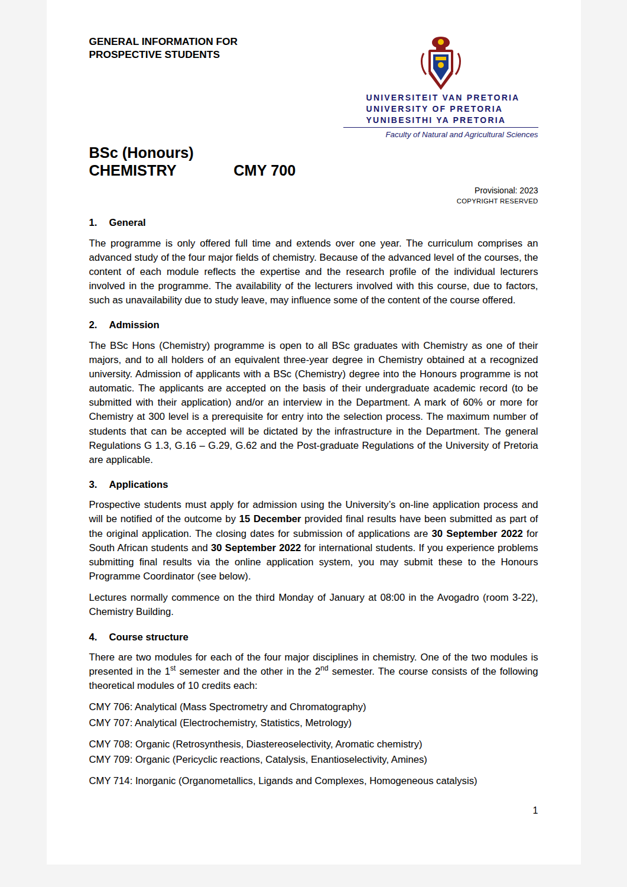General information for
prospective students
UNIVERSITEIT VAN PRETORIA
UNIVERSITY OF PRETORIA
YUNIBESITHI YA PRETORIA
Faculty of Natural and Agricultural Sciences
BSc (Honours)
CHEMISTRY CMY 700
Provisional: 2023
COPYRIGHT RESERVED
1. General
The programme is only offered full time and extends over one year. The curriculum comprises an advanced study of the four major fields of chemistry. Because of the advanced level of the courses, the content of each module reflects the expertise and the research profile of the individual lecturers involved in the programme. The availability of the lecturers involved with this course, due to factors, such as unavailability due to study leave, may influence some of the content of the course offered.
2. Admission
The BSc Hons (Chemistry) programme is open to all BSc graduates with Chemistry as one of their majors, and to all holders of an equivalent three-year degree in Chemistry obtained at a recognized university. Admission of applicants with a BSc (Chemistry) degree into the Honours programme is not automatic. The applicants are accepted on the basis of their undergraduate academic record (to be submitted with their application) and/or an interview in the Department. A mark of 60% or more for Chemistry at 300 level is a prerequisite for entry into the selection process. The maximum number of students that can be accepted will be dictated by the infrastructure in the Department. The general Regulations G 1.3, G.16 – G.29, G.62 and the Post-graduate Regulations of the University of Pretoria are applicable.
3. Applications
Prospective students must apply for admission using the University’s on-line application process and will be notified of the outcome by 15 December provided final results have been submitted as part of the original application. The closing dates for submission of applications are 30 September 2022 for South African students and 30 September 2022 for international students. If you experience problems submitting final results via the online application system, you may submit these to the Honours Programme Coordinator (see below).
Lectures normally commence on the third Monday of January at 08:00 in the Avogadro (room 3-22), Chemistry Building.
4. Course structure
There are two modules for each of the four major disciplines in chemistry. One of the two modules is presented in the 1st semester and the other in the 2nd semester. The course consists of the following theoretical modules of 10 credits each:
CMY 706: Analytical (Mass Spectrometry and Chromatography)
CMY 707: Analytical (Electrochemistry, Statistics, Metrology)
CMY 708: Organic (Retrosynthesis, Diastereoselectivity, Aromatic chemistry)
CMY 709: Organic (Pericyclic reactions, Catalysis, Enantioselectivity, Amines)
CMY 714: Inorganic (Organometallics, Ligands and Complexes, Homogeneous catalysis)
1